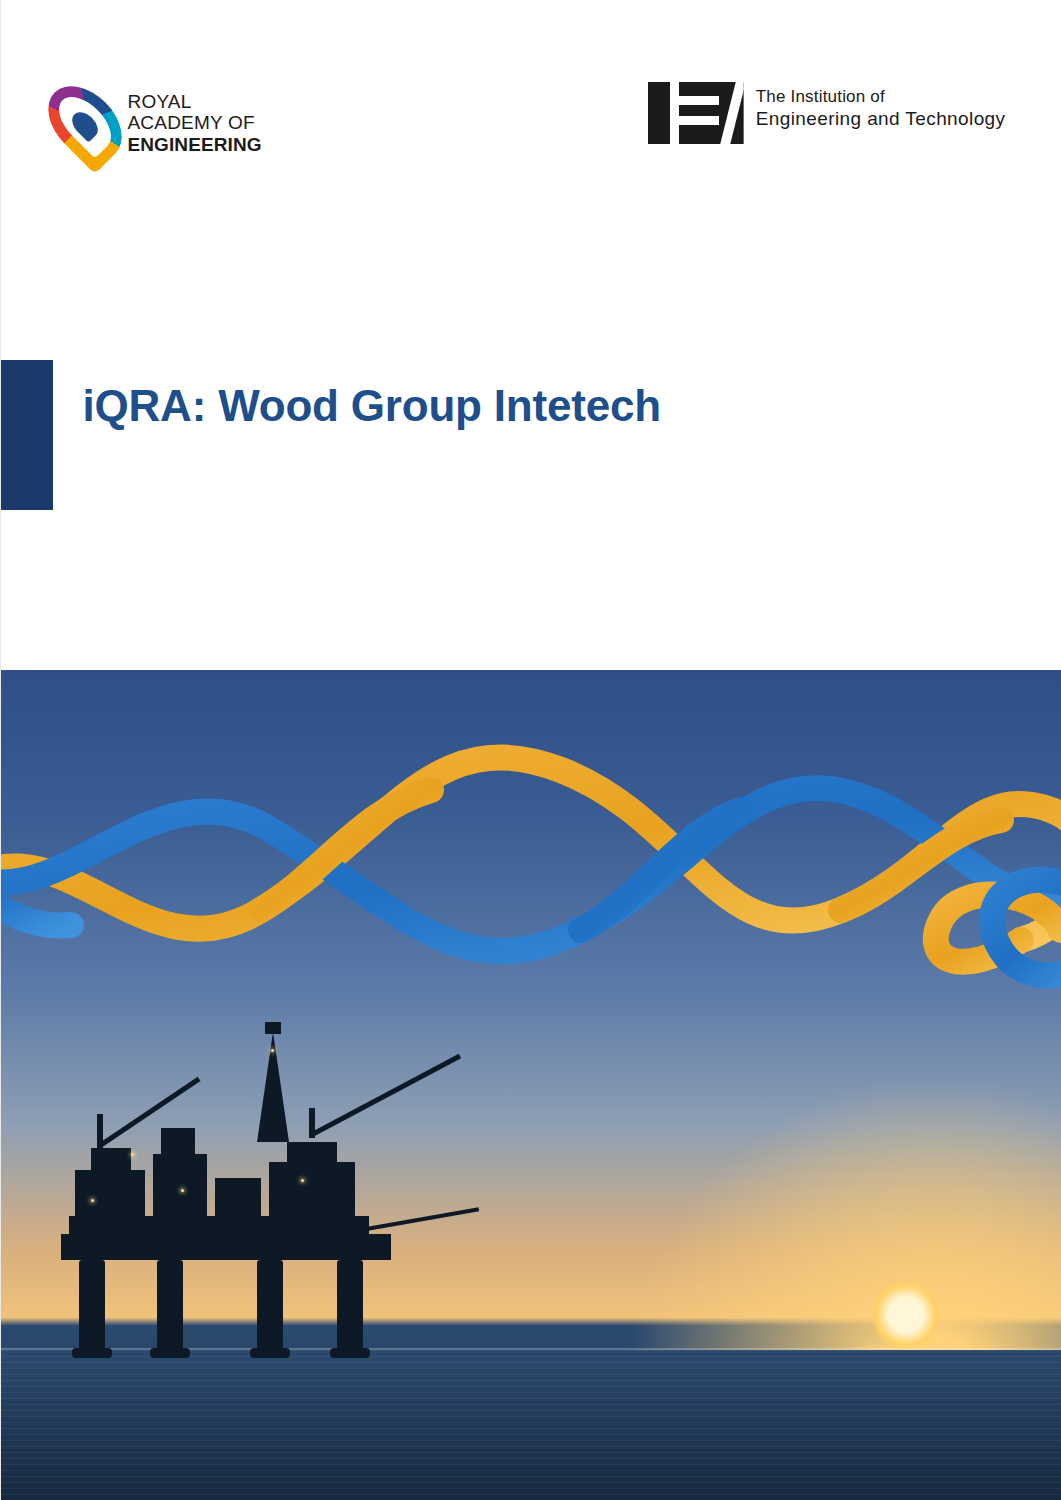Royal
Academy of
Engineering
The Institution of
Engineering and Technology
iQRA: Wood Group Intetech